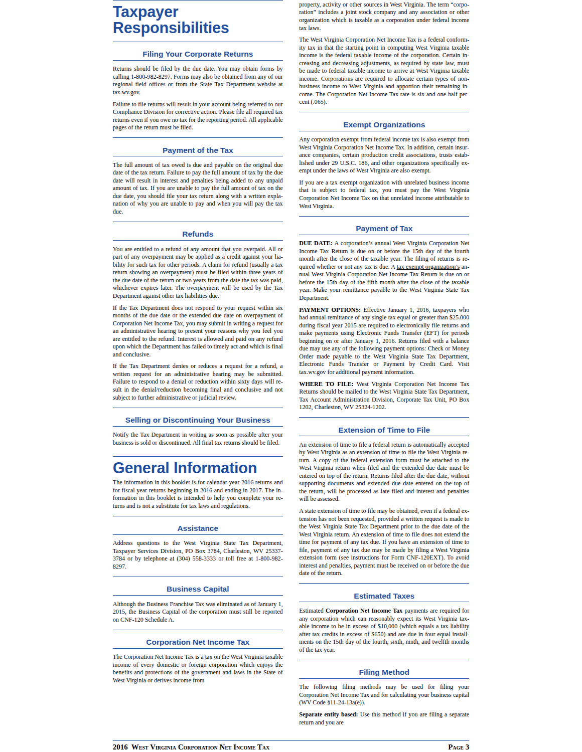Taxpayer Responsibilities
Filing Your Corporate Returns
Returns should be filed by the due date. You may obtain forms by calling 1-800-982-8297. Forms may also be obtained from any of our regional field offices or from the State Tax Department website at tax.wv.gov.
Failure to file returns will result in your account being referred to our Compliance Division for corrective action. Please file all required tax returns even if you owe no tax for the reporting period. All applicable pages of the return must be filed.
Payment of the Tax
The full amount of tax owed is due and payable on the original due date of the tax return. Failure to pay the full amount of tax by the due date will result in interest and penalties being added to any unpaid amount of tax. If you are unable to pay the full amount of tax on the due date, you should file your tax return along with a written explanation of why you are unable to pay and when you will pay the tax due.
Refunds
You are entitled to a refund of any amount that you overpaid. All or part of any overpayment may be applied as a credit against your liability for such tax for other periods. A claim for refund (usually a tax return showing an overpayment) must be filed within three years of the due date of the return or two years from the date the tax was paid, whichever expires later. The overpayment will be used by the Tax Department against other tax liabilities due.
If the Tax Department does not respond to your request within six months of the due date or the extended due date on overpayment of Corporation Net Income Tax, you may submit in writing a request for an administrative hearing to present your reasons why you feel you are entitled to the refund. Interest is allowed and paid on any refund upon which the Department has failed to timely act and which is final and conclusive.
If the Tax Department denies or reduces a request for a refund, a written request for an administrative hearing may be submitted. Failure to respond to a denial or reduction within sixty days will result in the denial/reduction becoming final and conclusive and not subject to further administrative or judicial review.
Selling or Discontinuing Your Business
Notify the Tax Department in writing as soon as possible after your business is sold or discontinued. All final tax returns should be filed.
General Information
The information in this booklet is for calendar year 2016 returns and for fiscal year returns beginning in 2016 and ending in 2017. The information in this booklet is intended to help you complete your returns and is not a substitute for tax laws and regulations.
Assistance
Address questions to the West Virginia State Tax Department, Taxpayer Services Division, PO Box 3784, Charleston, WV 25337-3784 or by telephone at (304) 558-3333 or toll free at 1-800-982-8297.
Business Capital
Although the Business Franchise Tax was eliminated as of January 1, 2015, the Business Capital of the corporation must still be reported on CNF-120 Schedule A.
Corporation Net Income Tax
The Corporation Net Income Tax is a tax on the West Virginia taxable income of every domestic or foreign corporation which enjoys the benefits and protections of the government and laws in the State of West Virginia or derives income from
property, activity or other sources in West Virginia. The term “corporation” includes a joint stock company and any association or other organization which is taxable as a corporation under federal income tax laws.
The West Virginia Corporation Net Income Tax is a federal conformity tax in that the starting point in computing West Virginia taxable income is the federal taxable income of the corporation. Certain increasing and decreasing adjustments, as required by state law, must be made to federal taxable income to arrive at West Virginia taxable income. Corporations are required to allocate certain types of nonbusiness income to West Virginia and apportion their remaining income. The Corporation Net Income Tax rate is six and one-half percent (.065).
Exempt Organizations
Any corporation exempt from federal income tax is also exempt from West Virginia Corporation Net Income Tax. In addition, certain insurance companies, certain production credit associations, trusts established under 29 U.S.C. 186, and other organizations specifically exempt under the laws of West Virginia are also exempt.
If you are a tax exempt organization with unrelated business income that is subject to federal tax, you must pay the West Virginia Corporation Net Income Tax on that unrelated income attributable to West Virginia.
Payment of Tax
DUE DATE: A corporation’s annual West Virginia Corporation Net Income Tax Return is due on or before the 15th day of the fourth month after the close of the taxable year. The filing of returns is required whether or not any tax is due. A tax exempt organization’s annual West Virginia Corporation Net Income Tax Return is due on or before the 15th day of the fifth month after the close of the taxable year. Make your remittance payable to the West Virginia State Tax Department.
PAYMENT OPTIONS: Effective January 1, 2016, taxpayers who had annual remittance of any single tax equal or greater than $25.000 during fiscal year 2015 are required to electronically file returns and make payments using Electronic Funds Transfer (EFT) for periods beginning on or after January 1, 2016. Returns filed with a balance due may use any of the following payment options: Check or Money Order made payable to the West Virginia State Tax Department, Electronic Funds Transfer or Payment by Credit Card. Visit tax.wv.gov for additional payment information.
WHERE TO FILE: West Virginia Corporation Net Income Tax Returns should be mailed to the West Virginia State Tax Department, Tax Account Administration Division, Corporate Tax Unit, PO Box 1202, Charleston, WV 25324-1202.
Extension of Time to File
An extension of time to file a federal return is automatically accepted by West Virginia as an extension of time to file the West Virginia return. A copy of the federal extension form must be attached to the West Virginia return when filed and the extended due date must be entered on top of the return. Returns filed after the due date, without supporting documents and extended due date entered on the top of the return, will be processed as late filed and interest and penalties will be assessed.
A state extension of time to file may be obtained, even if a federal extension has not been requested, provided a written request is made to the West Virginia State Tax Department prior to the due date of the West Virginia return. An extension of time to file does not extend the time for payment of any tax due. If you have an extension of time to file, payment of any tax due may be made by filing a West Virginia extension form (see instructions for Form CNF-120EXT). To avoid interest and penalties, payment must be received on or before the due date of the return.
Estimated Taxes
Estimated Corporation Net Income Tax payments are required for any corporation which can reasonably expect its West Virginia taxable income to be in excess of $10,000 (which equals a tax liability after tax credits in excess of $650) and are due in four equal installments on the 15th day of the fourth, sixth, ninth, and twelfth months of the tax year.
Filing Method
The following filing methods may be used for filing your Corporation Net Income Tax and for calculating your business capital (WV Code §11-24-13a(e)).
Separate entity based: Use this method if you are filing a separate return and you are
2016 West Virginia Corporation Net Income Tax
Page 3